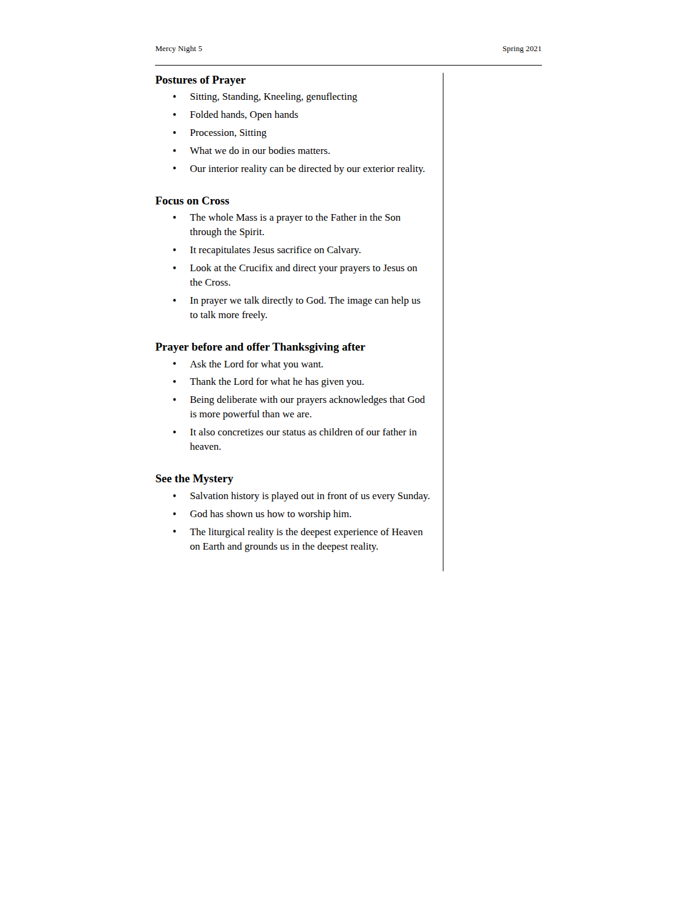Mercy Night 5 Spring 2021
Postures of Prayer
Sitting, Standing, Kneeling, genuflecting
Folded hands, Open hands
Procession, Sitting
What we do in our bodies matters.
Our interior reality can be directed by our exterior reality.
Focus on Cross
The whole Mass is a prayer to the Father in the Son through the Spirit.
It recapitulates Jesus sacrifice on Calvary.
Look at the Crucifix and direct your prayers to Jesus on the Cross.
In prayer we talk directly to God. The image can help us to talk more freely.
Prayer before and offer Thanksgiving after
Ask the Lord for what you want.
Thank the Lord for what he has given you.
Being deliberate with our prayers acknowledges that God is more powerful than we are.
It also concretizes our status as children of our father in heaven.
See the Mystery
Salvation history is played out in front of us every Sunday.
God has shown us how to worship him.
The liturgical reality is the deepest experience of Heaven on Earth and grounds us in the deepest reality.